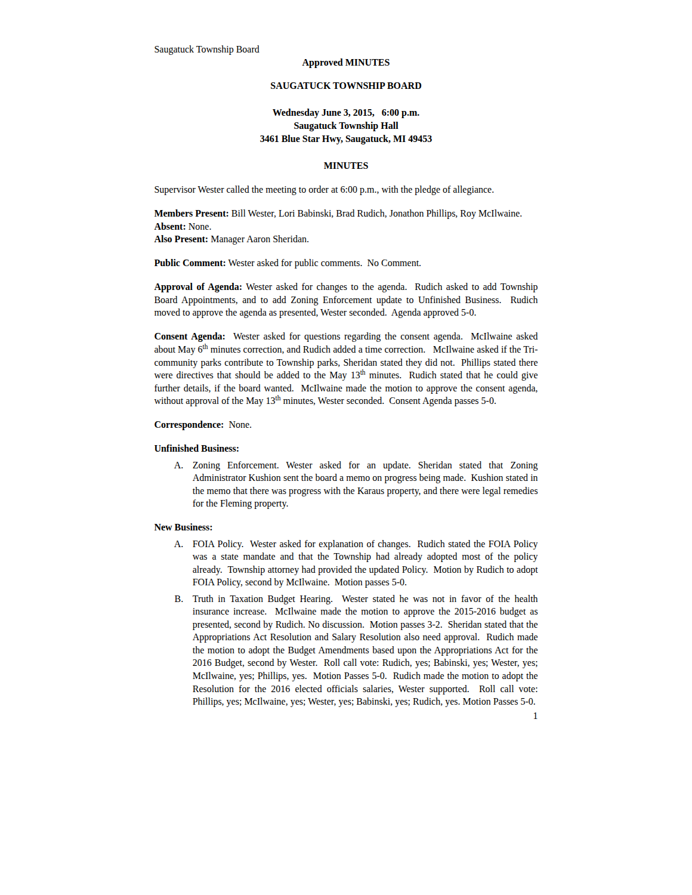Saugatuck Township Board
Approved MINUTES
SAUGATUCK TOWNSHIP BOARD
Wednesday June 3, 2015, 6:00 p.m.
Saugatuck Township Hall
3461 Blue Star Hwy, Saugatuck, MI 49453
MINUTES
Supervisor Wester called the meeting to order at 6:00 p.m., with the pledge of allegiance.
Members Present: Bill Wester, Lori Babinski, Brad Rudich, Jonathon Phillips, Roy McIlwaine.
Absent: None.
Also Present: Manager Aaron Sheridan.
Public Comment: Wester asked for public comments. No Comment.
Approval of Agenda: Wester asked for changes to the agenda. Rudich asked to add Township Board Appointments, and to add Zoning Enforcement update to Unfinished Business. Rudich moved to approve the agenda as presented, Wester seconded. Agenda approved 5-0.
Consent Agenda: Wester asked for questions regarding the consent agenda. McIlwaine asked about May 6th minutes correction, and Rudich added a time correction. McIlwaine asked if the Tri-community parks contribute to Township parks, Sheridan stated they did not. Phillips stated there were directives that should be added to the May 13th minutes. Rudich stated that he could give further details, if the board wanted. McIlwaine made the motion to approve the consent agenda, without approval of the May 13th minutes, Wester seconded. Consent Agenda passes 5-0.
Correspondence: None.
Unfinished Business:
Zoning Enforcement. Wester asked for an update. Sheridan stated that Zoning Administrator Kushion sent the board a memo on progress being made. Kushion stated in the memo that there was progress with the Karaus property, and there were legal remedies for the Fleming property.
New Business:
FOIA Policy. Wester asked for explanation of changes. Rudich stated the FOIA Policy was a state mandate and that the Township had already adopted most of the policy already. Township attorney had provided the updated Policy. Motion by Rudich to adopt FOIA Policy, second by McIlwaine. Motion passes 5-0.
Truth in Taxation Budget Hearing. Wester stated he was not in favor of the health insurance increase. McIlwaine made the motion to approve the 2015-2016 budget as presented, second by Rudich. No discussion. Motion passes 3-2. Sheridan stated that the Appropriations Act Resolution and Salary Resolution also need approval. Rudich made the motion to adopt the Budget Amendments based upon the Appropriations Act for the 2016 Budget, second by Wester. Roll call vote: Rudich, yes; Babinski, yes; Wester, yes; McIlwaine, yes; Phillips, yes. Motion Passes 5-0. Rudich made the motion to adopt the Resolution for the 2016 elected officials salaries, Wester supported. Roll call vote: Phillips, yes; McIlwaine, yes; Wester, yes; Babinski, yes; Rudich, yes. Motion Passes 5-0.
1